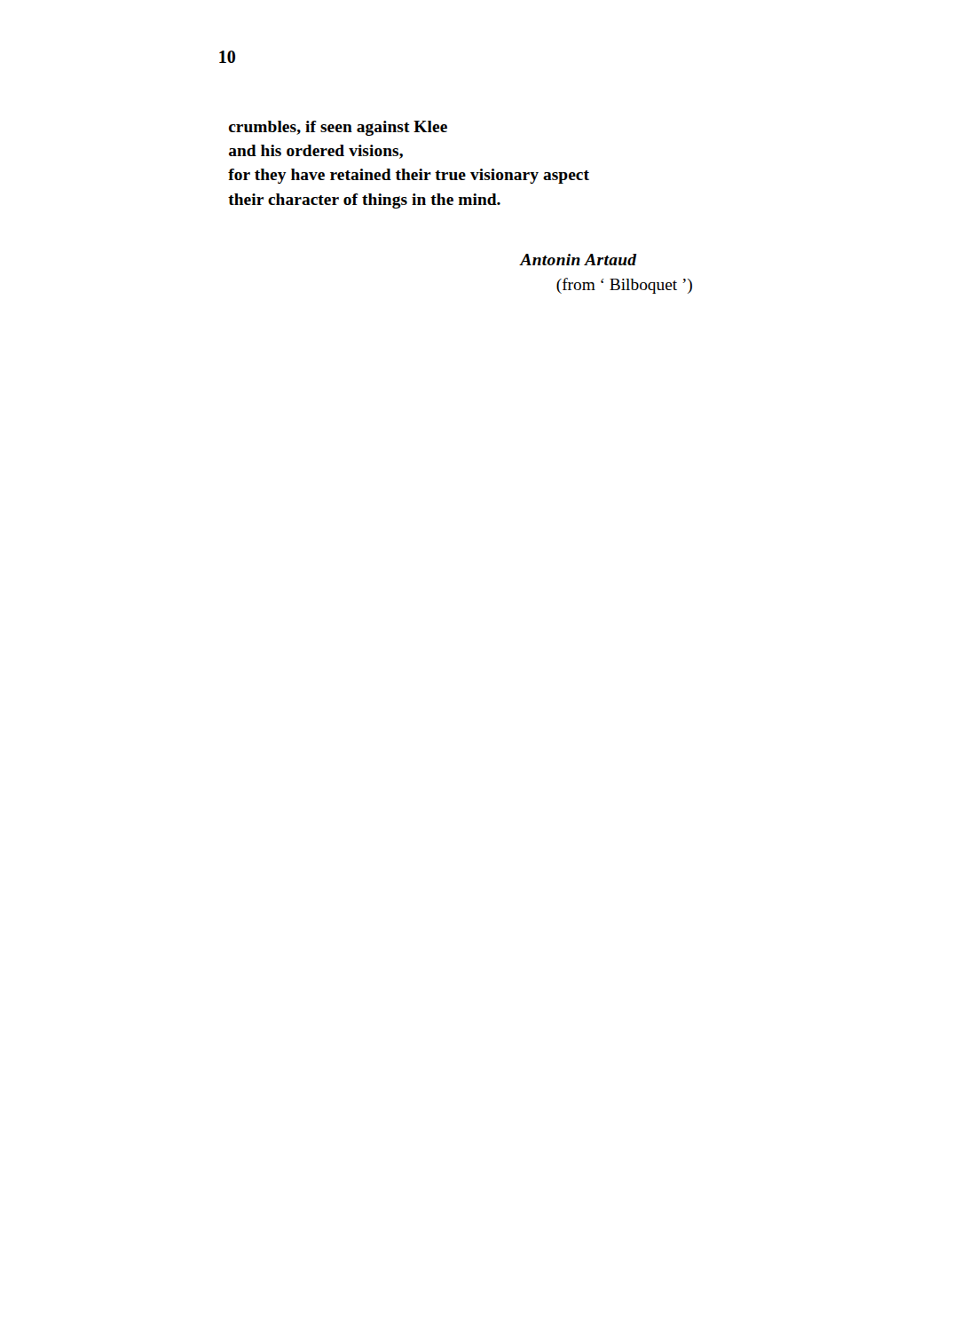10
crumbles, if seen against Klee and his ordered visions, for they have retained their true visionary aspect their character of things in the mind.
Antonin Artaud (from ‘ Bilboquet ’)